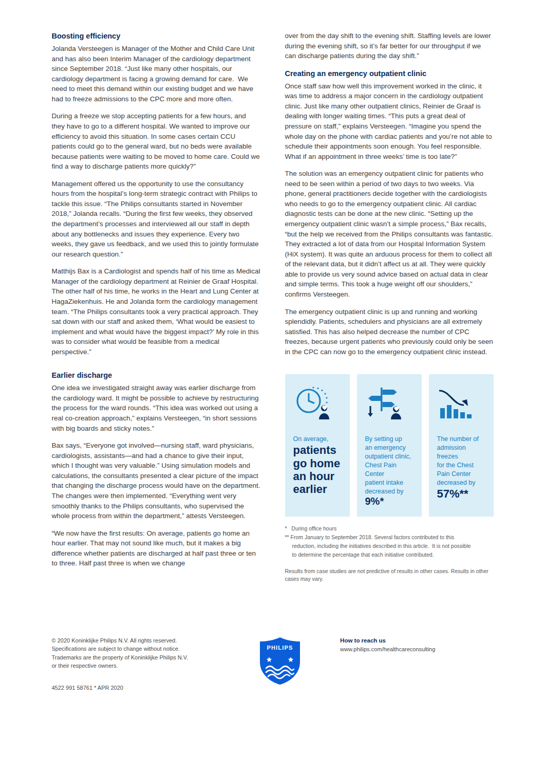Boosting efficiency
Jolanda Versteegen is Manager of the Mother and Child Care Unit and has also been Interim Manager of the cardiology department since September 2018. “Just like many other hospitals, our cardiology department is facing a growing demand for care. We need to meet this demand within our existing budget and we have had to freeze admissions to the CPC more and more often.
During a freeze we stop accepting patients for a few hours, and they have to go to a different hospital. We wanted to improve our efficiency to avoid this situation. In some cases certain CCU patients could go to the general ward, but no beds were available because patients were waiting to be moved to home care. Could we find a way to discharge patients more quickly?”
Management offered us the opportunity to use the consultancy hours from the hospital’s long-term strategic contract with Philips to tackle this issue. “The Philips consultants started in November 2018,” Jolanda recalls. “During the first few weeks, they observed the department’s processes and interviewed all our staff in depth about any bottlenecks and issues they experience. Every two weeks, they gave us feedback, and we used this to jointly formulate our research question.”
Matthijs Bax is a Cardiologist and spends half of his time as Medical Manager of the cardiology department at Reinier de Graaf Hospital. The other half of his time, he works in the Heart and Lung Center at HagaZiekenhuis. He and Jolanda form the cardiology management team. “The Philips consultants took a very practical approach. They sat down with our staff and asked them, ‘What would be easiest to implement and what would have the biggest impact?’ My role in this was to consider what would be feasible from a medical perspective.”
Earlier discharge
One idea we investigated straight away was earlier discharge from the cardiology ward. It might be possible to achieve by restructuring the process for the ward rounds. “This idea was worked out using a real co-creation approach,” explains Versteegen, “in short sessions with big boards and sticky notes.”
Bax says, “Everyone got involved—nursing staff, ward physicians, cardiologists, assistants—and had a chance to give their input, which I thought was very valuable.” Using simulation models and calculations, the consultants presented a clear picture of the impact that changing the discharge process would have on the department. The changes were then implemented. “Everything went very smoothly thanks to the Philips consultants, who supervised the whole process from within the department,” attests Versteegen.
“We now have the first results: On average, patients go home an hour earlier. That may not sound like much, but it makes a big difference whether patients are discharged at half past three or ten to three. Half past three is when we change
over from the day shift to the evening shift. Staffing levels are lower during the evening shift, so it’s far better for our throughput if we can discharge patients during the day shift.”
Creating an emergency outpatient clinic
Once staff saw how well this improvement worked in the clinic, it was time to address a major concern in the cardiology outpatient clinic. Just like many other outpatient clinics, Reinier de Graaf is dealing with longer waiting times. “This puts a great deal of pressure on staff,” explains Versteegen. “Imagine you spend the whole day on the phone with cardiac patients and you’re not able to schedule their appointments soon enough. You feel responsible. What if an appointment in three weeks’ time is too late?”
The solution was an emergency outpatient clinic for patients who need to be seen within a period of two days to two weeks. Via phone, general practitioners decide together with the cardiologists who needs to go to the emergency outpatient clinic. All cardiac diagnostic tests can be done at the new clinic. “Setting up the emergency outpatient clinic wasn’t a simple process,” Bax recalls, “but the help we received from the Philips consultants was fantastic. They extracted a lot of data from our Hospital Information System (HiX system). It was quite an arduous process for them to collect all of the relevant data, but it didn’t affect us at all. They were quickly able to provide us very sound advice based on actual data in clear and simple terms. This took a huge weight off our shoulders,” confirms Versteegen.
The emergency outpatient clinic is up and running and working splendidly. Patients, schedulers and physicians are all extremely satisfied. This has also helped decrease the number of CPC freezes, because urgent patients who previously could only be seen in the CPC can now go to the emergency outpatient clinic instead.
On average, patients
go home
an hour
earlier
By setting up
an emergency
outpatient clinic,
Chest Pain Center
patient intake
decreased by
9%*
The number of
admission freezes
for the Chest
Pain Center
decreased by
57%**
* During office hours
** From January to September 2018. Several factors contributed to this
reduction, including the initiatives described in this article. It is not possible
to determine the percentage that each initiative contributed.
Results from case studies are not predictive of results in other cases. Results in other cases may vary.
© 2020 Koninklijke Philips N.V. All rights reserved.
Specifications are subject to change without notice.
Trademarks are the property of Koninklijke Philips N.V.
or their respective owners.
4522 991 58761 * APR 2020
PHILIPS
How to reach us www.philips.com/healthcareconsulting